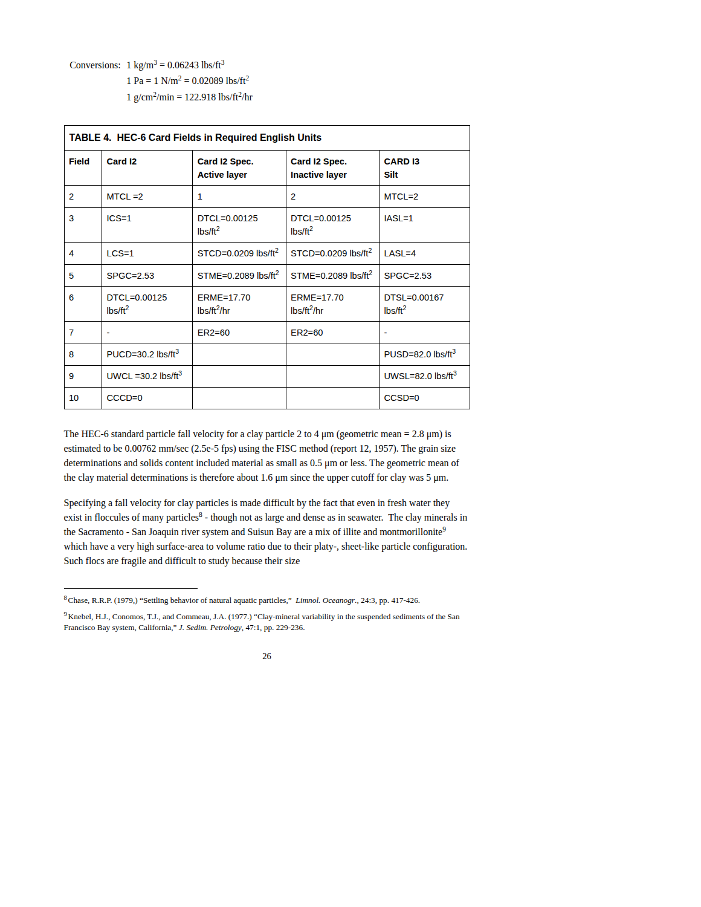| Conversions: | 1 kg/m 3 = 0.06243 lbs/ft 3 |
| | 1 Pa = 1 N/m 2 = 0.02089 lbs/ft 2 |
| | 1 g/cm 2 /min = 122.918 lbs/ft 2 /hr |
TABLE 4. HEC-6 Card Fields in Required English Units
| Field | Card I2 | Card I2 Spec. Active layer | Card I2 Spec. Inactive layer | CARD I3 Silt |
| --- | --- | --- | --- | --- |
| 2 | MTCL =2 | 1 | 2 | MTCL=2 |
| 3 | ICS=1 | DTCL=0.00125 lbs/ft 2 | DTCL=0.00125 lbs/ft 2 | IASL=1 |
| 4 | LCS=1 | STCD=0.0209 lbs/ft 2 | STCD=0.0209 lbs/ft 2 | LASL=4 |
| 5 | SPGC=2.53 | STME=0.2089 lbs/ft 2 | STME=0.2089 lbs/ft 2 | SPGC=2.53 |
| 6 | DTCL=0.00125 lbs/ft 2 | ERME=17.70 lbs/ft 2 /hr | ERME=17.70 lbs/ft 2 /hr | DTSL=0.00167 lbs/ft 2 |
| 7 | - | ER2=60 | ER2=60 | - |
| 8 | PUCD=30.2 lbs/ft 3 | | | PUSD=82.0 lbs/ft 3 |
| 9 | UWCL =30.2 lbs/ft 3 | | | UWSL=82.0 lbs/ft 3 |
| 10 | CCCD=0 | | | CCSD=0 |
The HEC-6 standard particle fall velocity for a clay particle 2 to 4 μm (geometric mean = 2.8 μm) is estimated to be 0.00762 mm/sec (2.5e-5 fps) using the FISC method (report 12, 1957). The grain size determinations and solids content included material as small as 0.5 μm or less. The geometric mean of the clay material determinations is therefore about 1.6 μm since the upper cutoff for clay was 5 μm.
Specifying a fall velocity for clay particles is made difficult by the fact that even in fresh water they exist in floccules of many particles8 - though not as large and dense as in seawater. The clay minerals in the Sacramento - San Joaquin river system and Suisun Bay are a mix of illite and montmorillonite9 which have a very high surface-area to volume ratio due to their platy-, sheet-like particle configuration. Such flocs are fragile and difficult to study because their size
8 Chase, R.R.P. (1979,) “Settling behavior of natural aquatic particles,” Limnol. Oceanogr., 24:3, pp. 417-426.
9 Knebel, H.J., Conomos, T.J., and Commeau, J.A. (1977.) “Clay-mineral variability in the suspended sediments of the San Francisco Bay system, California,” J. Sedim. Petrology, 47:1, pp. 229-236.
26